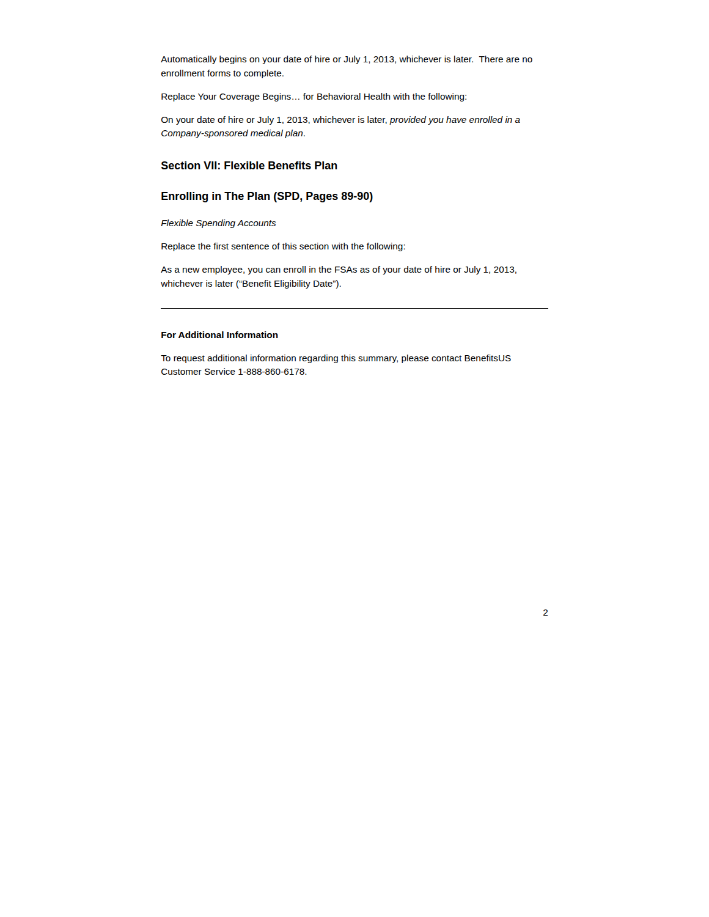Automatically begins on your date of hire or July 1, 2013, whichever is later. There are no enrollment forms to complete.
Replace Your Coverage Begins… for Behavioral Health with the following:
On your date of hire or July 1, 2013, whichever is later, provided you have enrolled in a Company-sponsored medical plan.
Section VII: Flexible Benefits Plan
Enrolling in The Plan (SPD, Pages 89-90)
Flexible Spending Accounts
Replace the first sentence of this section with the following:
As a new employee, you can enroll in the FSAs as of your date of hire or July 1, 2013, whichever is later (“Benefit Eligibility Date”).
For Additional Information
To request additional information regarding this summary, please contact BenefitsUS Customer Service 1-888-860-6178.
2